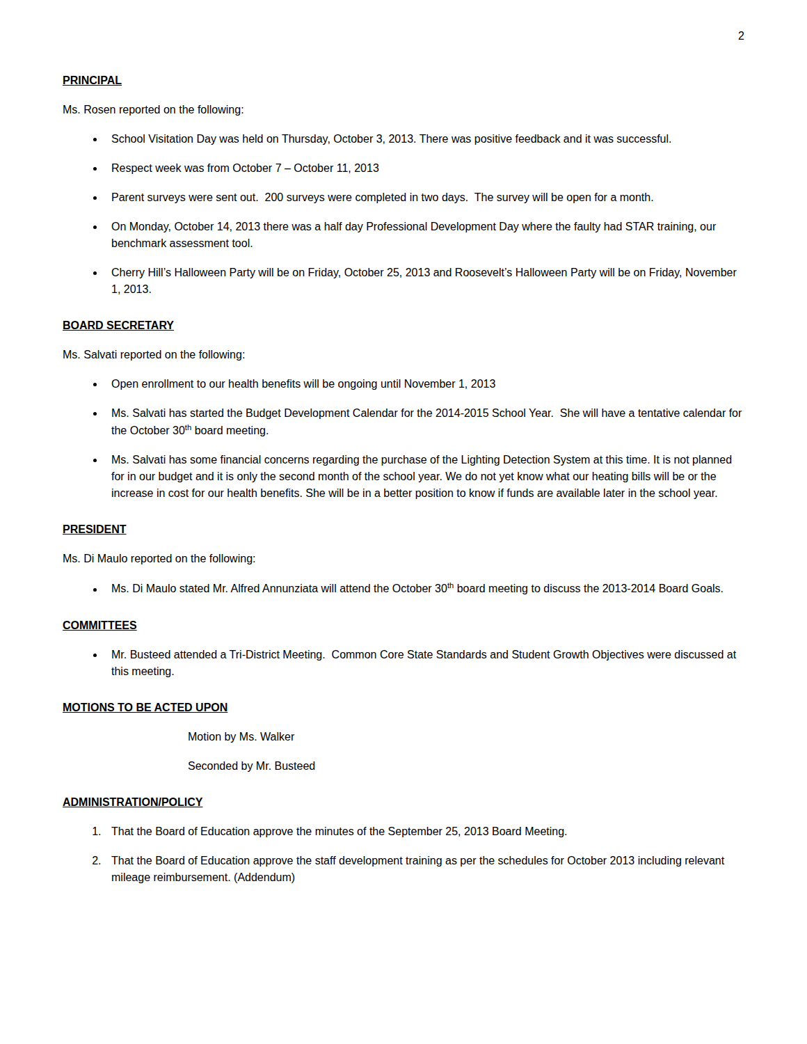2
PRINCIPAL
Ms. Rosen reported on the following:
School Visitation Day was held on Thursday, October 3, 2013. There was positive feedback and it was successful.
Respect week was from October 7 – October 11, 2013
Parent surveys were sent out. 200 surveys were completed in two days. The survey will be open for a month.
On Monday, October 14, 2013 there was a half day Professional Development Day where the faulty had STAR training, our benchmark assessment tool.
Cherry Hill’s Halloween Party will be on Friday, October 25, 2013 and Roosevelt’s Halloween Party will be on Friday, November 1, 2013.
BOARD SECRETARY
Ms. Salvati reported on the following:
Open enrollment to our health benefits will be ongoing until November 1, 2013
Ms. Salvati has started the Budget Development Calendar for the 2014-2015 School Year. She will have a tentative calendar for the October 30th board meeting.
Ms. Salvati has some financial concerns regarding the purchase of the Lighting Detection System at this time. It is not planned for in our budget and it is only the second month of the school year. We do not yet know what our heating bills will be or the increase in cost for our health benefits. She will be in a better position to know if funds are available later in the school year.
PRESIDENT
Ms. Di Maulo reported on the following:
Ms. Di Maulo stated Mr. Alfred Annunziata will attend the October 30th board meeting to discuss the 2013-2014 Board Goals.
COMMITTEES
Mr. Busteed attended a Tri-District Meeting. Common Core State Standards and Student Growth Objectives were discussed at this meeting.
MOTIONS TO BE ACTED UPON
Motion by Ms. Walker
Seconded by Mr. Busteed
ADMINISTRATION/POLICY
That the Board of Education approve the minutes of the September 25, 2013 Board Meeting.
That the Board of Education approve the staff development training as per the schedules for October 2013 including relevant mileage reimbursement. (Addendum)